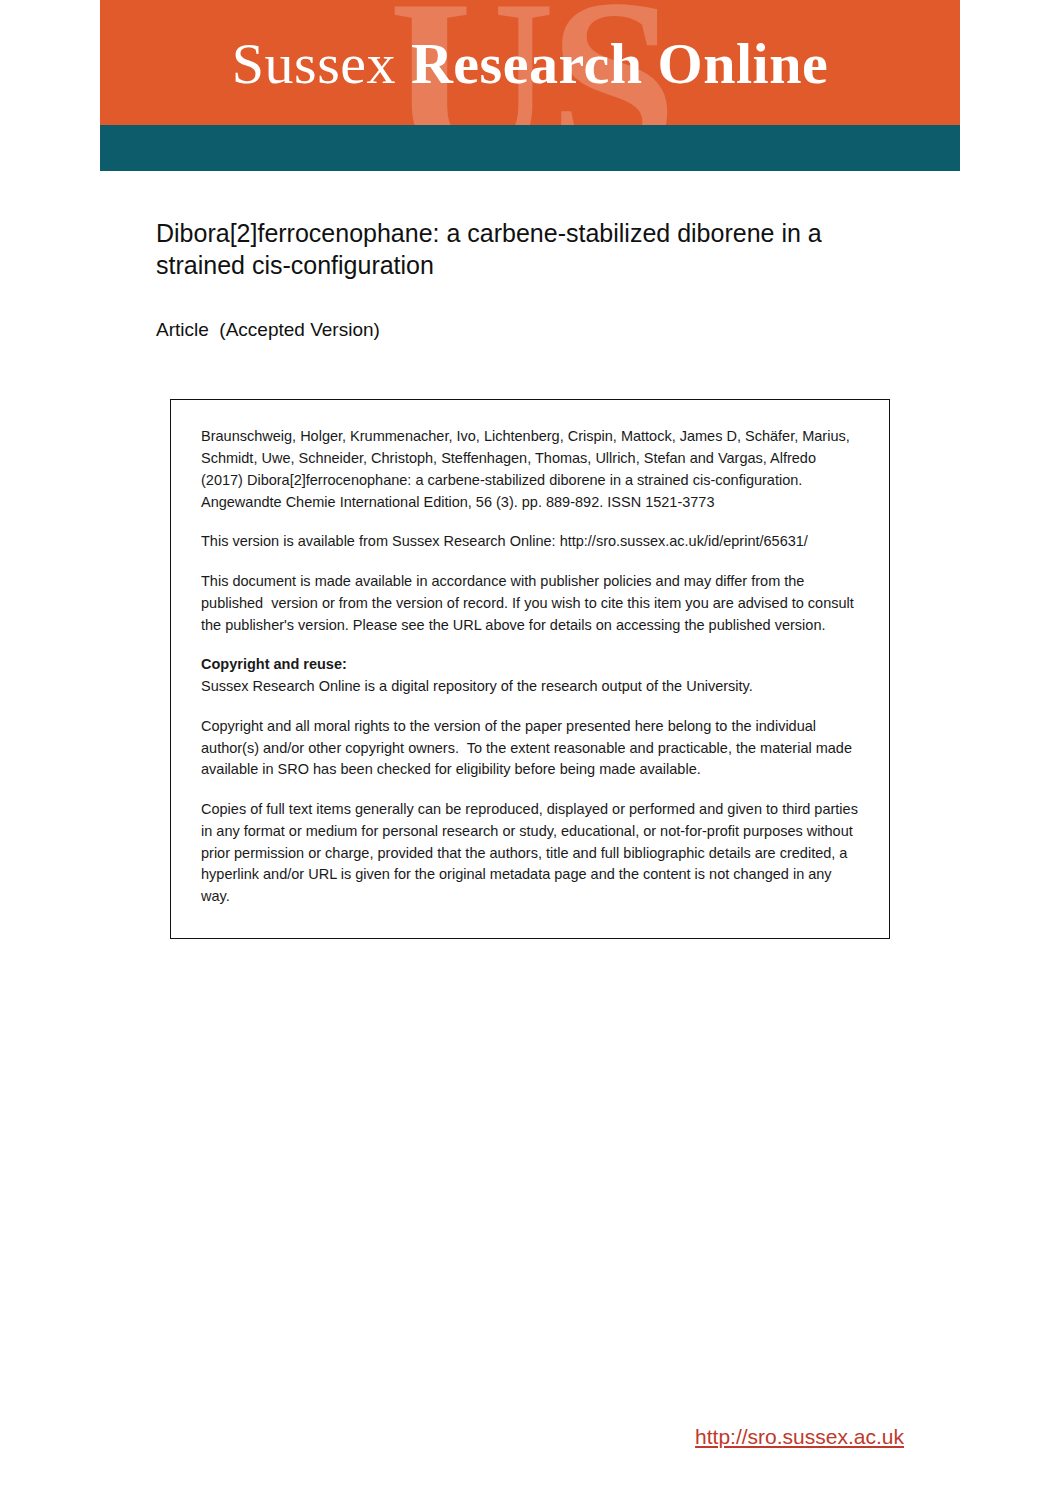Sussex Research Online
Dibora[2]ferrocenophane: a carbene-stabilized diborene in a strained cis-configuration
Article (Accepted Version)
Braunschweig, Holger, Krummenacher, Ivo, Lichtenberg, Crispin, Mattock, James D, Schäfer, Marius, Schmidt, Uwe, Schneider, Christoph, Steffenhagen, Thomas, Ullrich, Stefan and Vargas, Alfredo (2017) Dibora[2]ferrocenophane: a carbene-stabilized diborene in a strained cis-configuration. Angewandte Chemie International Edition, 56 (3). pp. 889-892. ISSN 1521-3773
This version is available from Sussex Research Online: http://sro.sussex.ac.uk/id/eprint/65631/
This document is made available in accordance with publisher policies and may differ from the published version or from the version of record. If you wish to cite this item you are advised to consult the publisher's version. Please see the URL above for details on accessing the published version.
Copyright and reuse:
Sussex Research Online is a digital repository of the research output of the University.
Copyright and all moral rights to the version of the paper presented here belong to the individual author(s) and/or other copyright owners. To the extent reasonable and practicable, the material made available in SRO has been checked for eligibility before being made available.
Copies of full text items generally can be reproduced, displayed or performed and given to third parties in any format or medium for personal research or study, educational, or not-for-profit purposes without prior permission or charge, provided that the authors, title and full bibliographic details are credited, a hyperlink and/or URL is given for the original metadata page and the content is not changed in any way.
http://sro.sussex.ac.uk